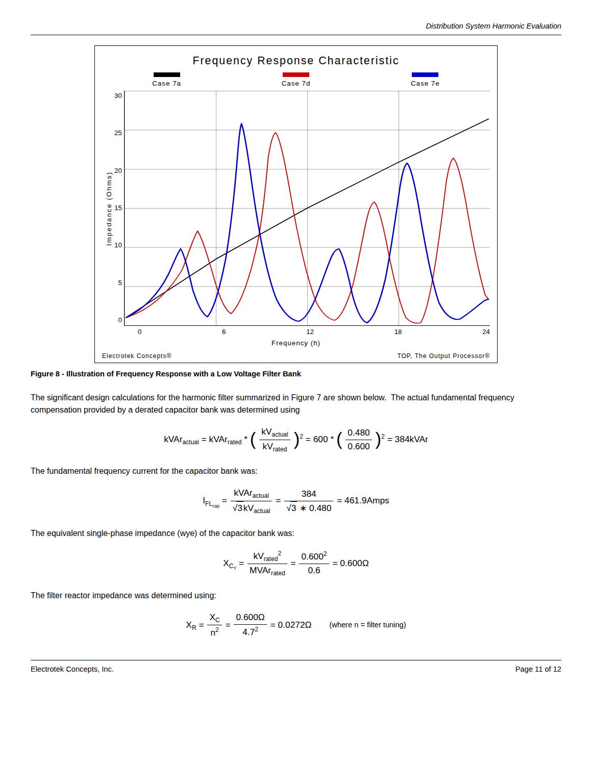Distribution System Harmonic Evaluation
Frequency Response Characteristic
Case 7a
Case 7d
Case 7e
Impedance (Ohms)
30 25 20 15 10 5 0
06121824
Frequency (h)
Electrotek Concepts® TOP, The Output Processor®
Figure 8 - Illustration of Frequency Response with a Low Voltage Filter Bank
The significant design calculations for the harmonic filter summarized in Figure 7 are shown below. The actual fundamental frequency compensation provided by a derated capacitor bank was determined using
kVAractual = kVArrated * ( kVactual kVrated )2 = 600 * ( 0.4800.600 )2 = 384kVAr
The fundamental frequency current for the capacitor bank was:
IFLcap = kVAractual √3kVactual = 384 √3 ∗ 0.480 = 461.9Amps
The equivalent single-phase impedance (wye) of the capacitor bank was:
XCY = kVrated2 MVArrated = 0.6002 0.6 = 0.600Ω
The filter reactor impedance was determined using:
XR = XC n2 = 0.600Ω 4.72 = 0.0272Ω (where n = filter tuning)
Electrotek Concepts, Inc. Page 11 of 12